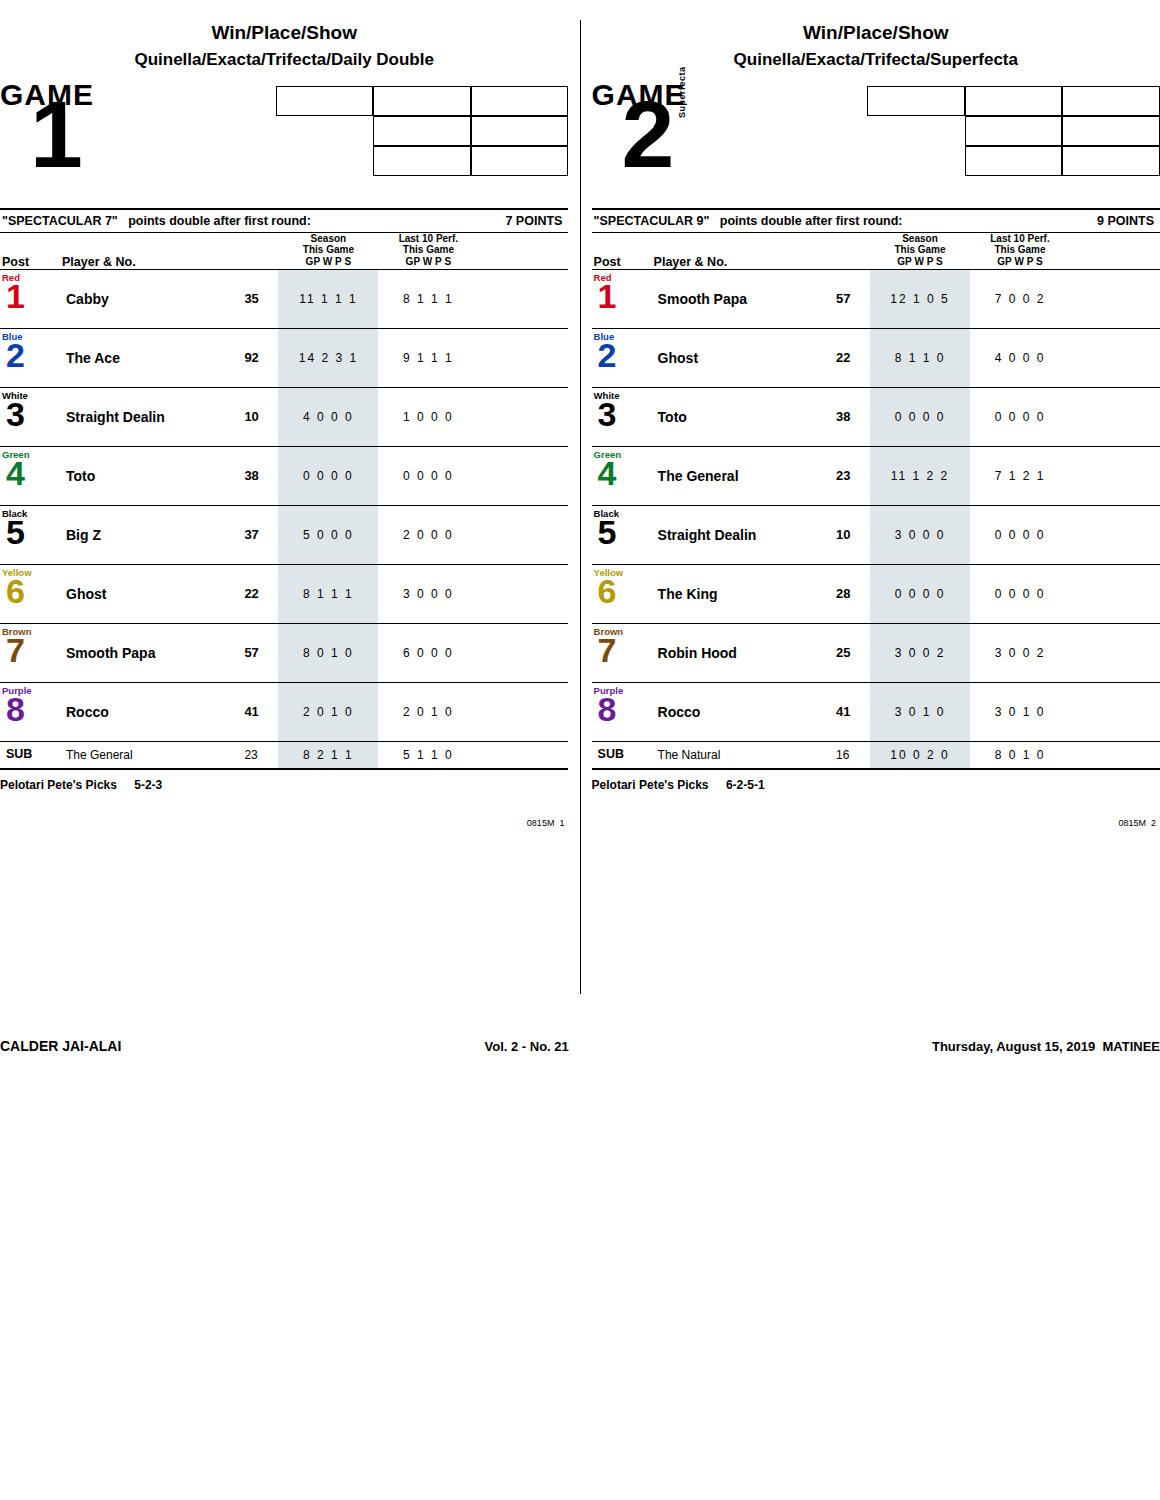Win/Place/Show
Quinella/Exacta/Trifecta/Daily Double
GAME
1
"SPECTACULAR 7" points double after first round: 7 POINTS
| | | | Season This Game | Last 10 Perf. This Game | |
| Post | Player & No. | GP W P S | GP W P S | |
| Red 1 | Cabby | 35 | 11 1 1 1 | 8 1 1 1 | |
| Blue 2 | The Ace | 92 | 14 2 3 1 | 9 1 1 1 | |
| White 3 | Straight Dealin | 10 | 4 0 0 0 | 1 0 0 0 | |
| Green 4 | Toto | 38 | 0 0 0 0 | 0 0 0 0 | |
| Black 5 | Big Z | 37 | 5 0 0 0 | 2 0 0 0 | |
| Yellow 6 | Ghost | 22 | 8 1 1 1 | 3 0 0 0 | |
| Brown 7 | Smooth Papa | 57 | 8 0 1 0 | 6 0 0 0 | |
| Purple 8 | Rocco | 41 | 2 0 1 0 | 2 0 1 0 | |
| SUB | The General | 23 | 8 2 1 1 | 5 1 1 0 | |
Pelotari Pete's Picks 5-2-3
0815M 1
Win/Place/Show
Quinella/Exacta/Trifecta/Superfecta
GAME
2
Superfecta
"SPECTACULAR 9" points double after first round: 9 POINTS
| | | | Season This Game | Last 10 Perf. This Game | |
| Post | Player & No. | GP W P S | GP W P S | |
| Red 1 | Smooth Papa | 57 | 12 1 0 5 | 7 0 0 2 | |
| Blue 2 | Ghost | 22 | 8 1 1 0 | 4 0 0 0 | |
| White 3 | Toto | 38 | 0 0 0 0 | 0 0 0 0 | |
| Green 4 | The General | 23 | 11 1 2 2 | 7 1 2 1 | |
| Black 5 | Straight Dealin | 10 | 3 0 0 0 | 0 0 0 0 | |
| Yellow 6 | The King | 28 | 0 0 0 0 | 0 0 0 0 | |
| Brown 7 | Robin Hood | 25 | 3 0 0 2 | 3 0 0 2 | |
| Purple 8 | Rocco | 41 | 3 0 1 0 | 3 0 1 0 | |
| SUB | The Natural | 16 | 10 0 2 0 | 8 0 1 0 | |
Pelotari Pete's Picks 6-2-5-1
0815M 2
CALDER JAI-ALAI
Vol. 2 - No. 21
Thursday, August 15, 2019 MATINEE